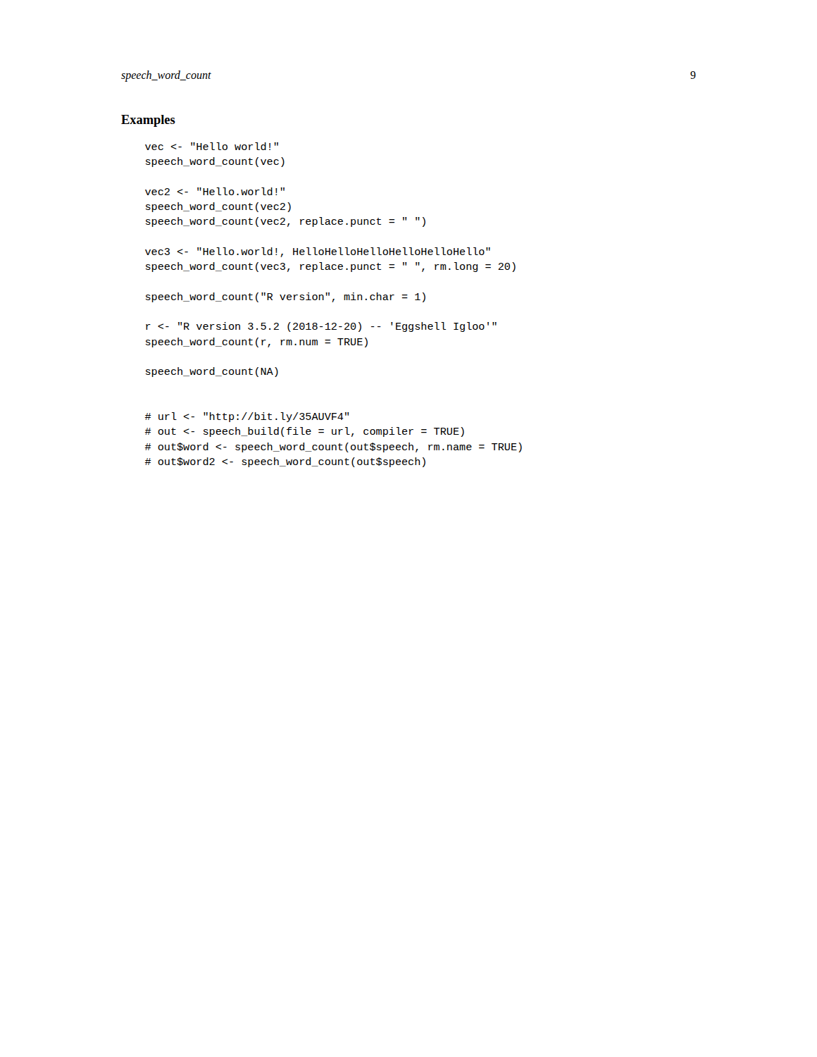speech_word_count 9
Examples
vec <- "Hello world!"
speech_word_count(vec)

vec2 <- "Hello.world!"
speech_word_count(vec2)
speech_word_count(vec2, replace.punct = " ")

vec3 <- "Hello.world!, HelloHelloHelloHelloHelloHello"
speech_word_count(vec3, replace.punct = " ", rm.long = 20)

speech_word_count("R version", min.char = 1)

r <- "R version 3.5.2 (2018-12-20) -- 'Eggshell Igloo'"
speech_word_count(r, rm.num = TRUE)

speech_word_count(NA)


# url <- "http://bit.ly/35AUVF4"
# out <- speech_build(file = url, compiler = TRUE)
# out$word <- speech_word_count(out$speech, rm.name = TRUE)
# out$word2 <- speech_word_count(out$speech)